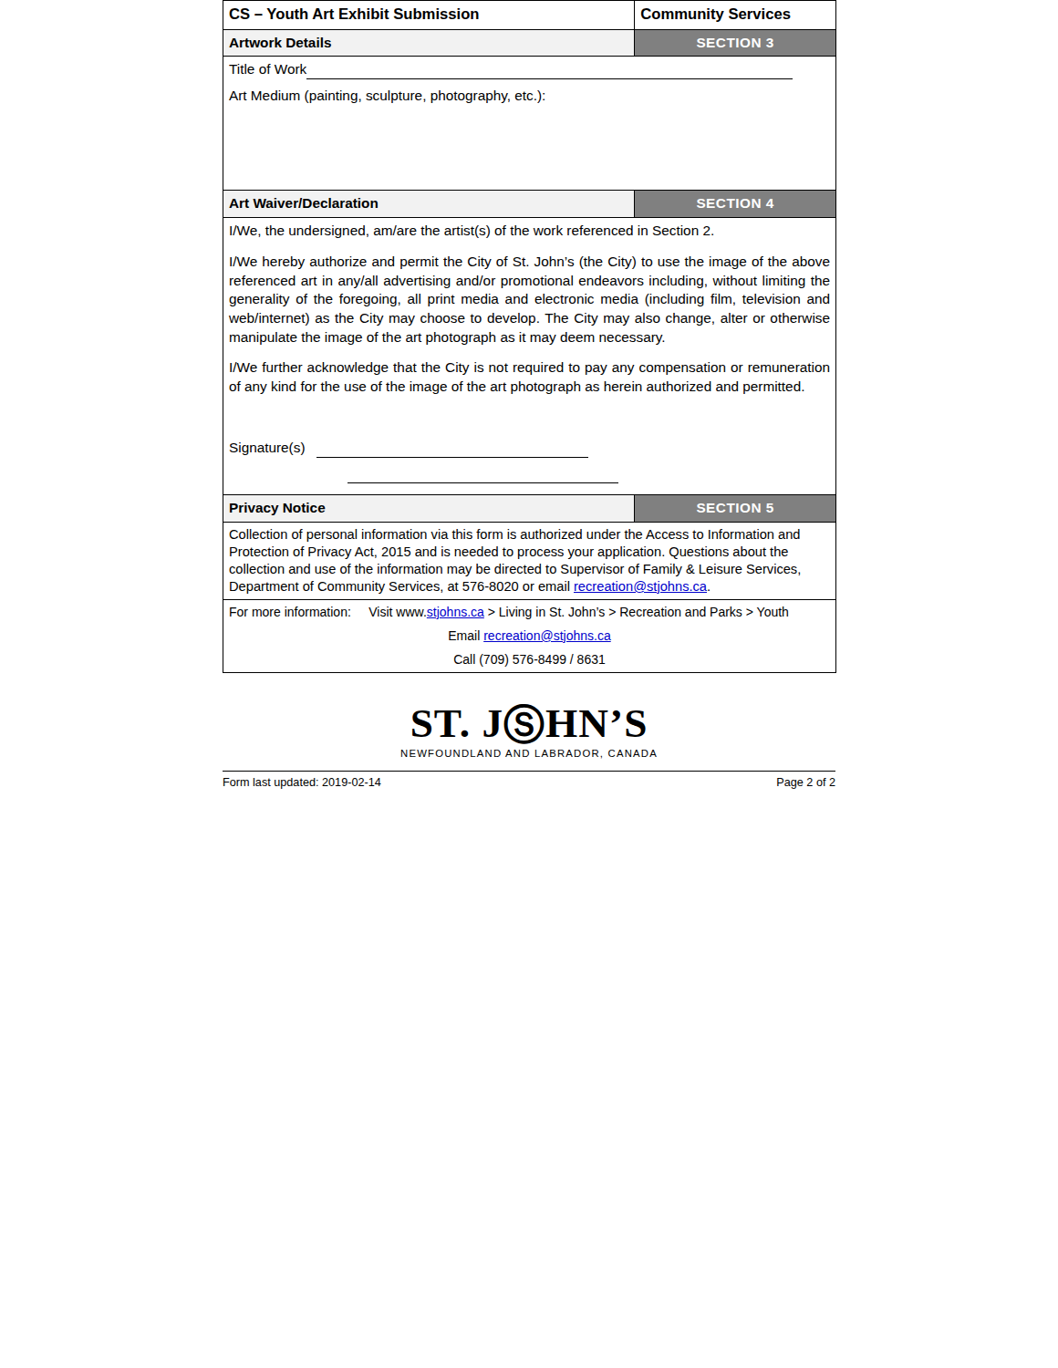| CS – Youth Art Exhibit Submission | Community Services |
| Artwork Details | SECTION 3 |
| Title of Work Art Medium (painting, sculpture, photography, etc.): |
| Art Waiver/Declaration | SECTION 4 |
| I/We, the undersigned, am/are the artist(s) of the work referenced in Section 2. I/We hereby authorize and permit the City of St. John’s (the City) to use the image of the above referenced art in any/all advertising and/or promotional endeavors including, without limiting the generality of the foregoing, all print media and electronic media (including film, television and web/internet) as the City may choose to develop. The City may also change, alter or otherwise manipulate the image of the art photograph as it may deem necessary. I/We further acknowledge that the City is not required to pay any compensation or remuneration of any kind for the use of the image of the art photograph as herein authorized and permitted. Signature(s) |
| Privacy Notice | SECTION 5 |
| Collection of personal information via this form is authorized under the Access to Information and Protection of Privacy Act, 2015 and is needed to process your application. Questions about the collection and use of the information may be directed to Supervisor of Family & Leisure Services, Department of Community Services, at 576-8020 or email recreation@stjohns.ca . |
| For more information: Visit www. stjohns.ca > Living in St. John’s > Recreation and Parks > Youth Email recreation@stjohns.ca Call (709) 576-8499 / 8631 |
ST. JⓈHN’S
NEWFOUNDLAND AND LABRADOR, CANADA
Form last updated: 2019-02-14 Page 2 of 2